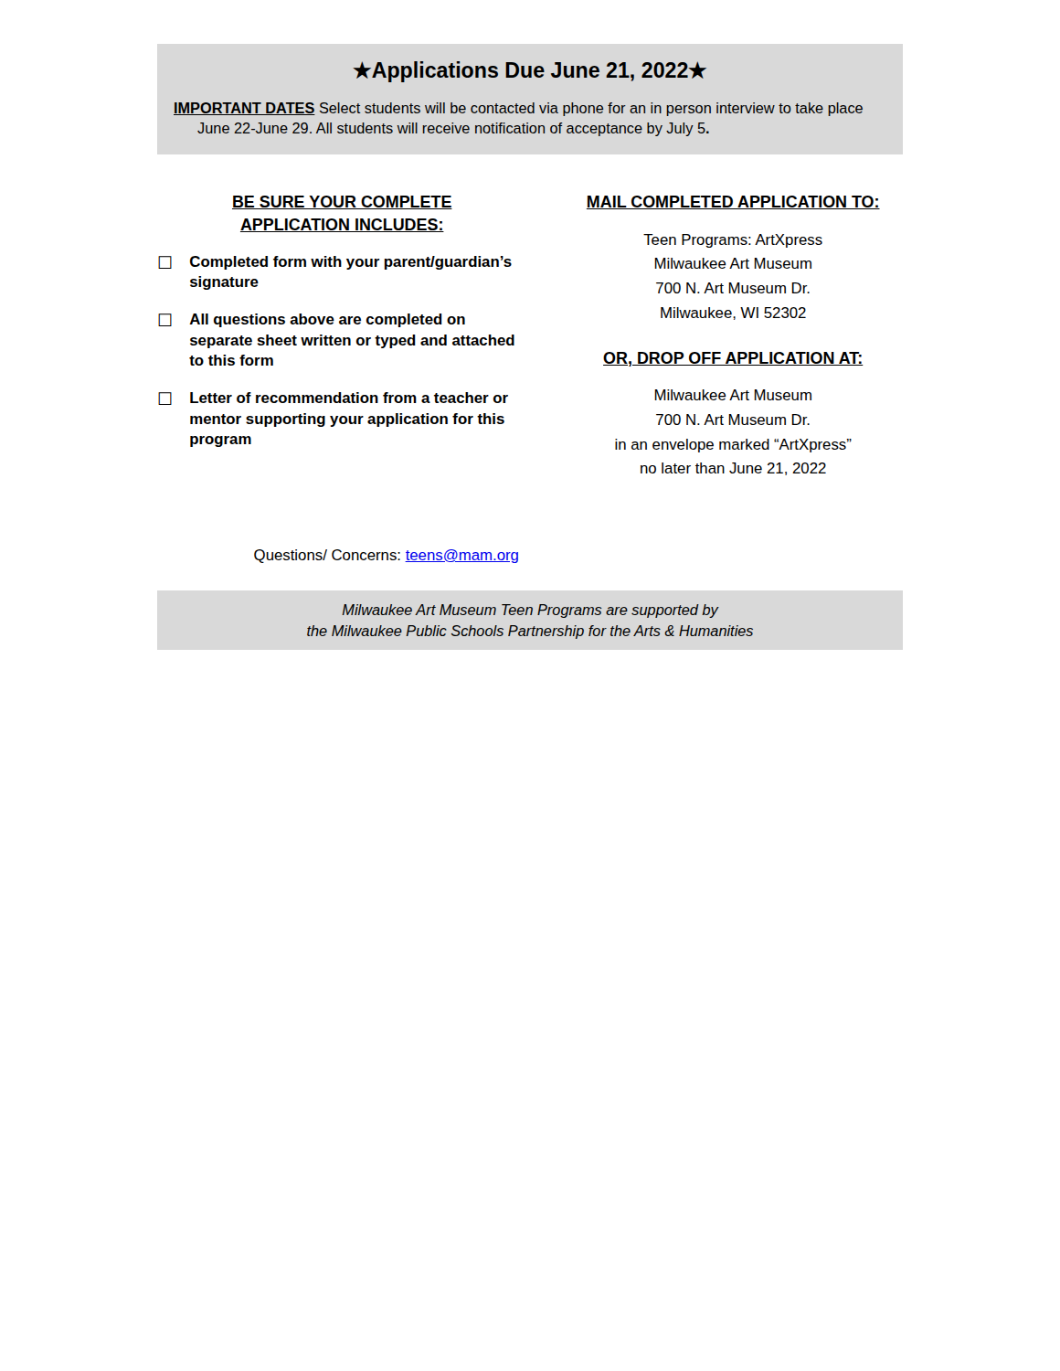★Applications Due June 21, 2022★
IMPORTANT DATES Select students will be contacted via phone for an in person interview to take place June 22-June 29. All students will receive notification of acceptance by July 5.
BE SURE YOUR COMPLETE
APPLICATION INCLUDES:
Completed form with your parent/guardian’s signature
All questions above are completed on separate sheet written or typed and attached to this form
Letter of recommendation from a teacher or mentor supporting your application for this program
MAIL COMPLETED APPLICATION TO:
Teen Programs: ArtXpress
Milwaukee Art Museum
700 N. Art Museum Dr.
Milwaukee, WI 52302
OR, DROP OFF APPLICATION AT:
Milwaukee Art Museum
700 N. Art Museum Dr.
in an envelope marked “ArtXpress”
no later than June 21, 2022
Questions/ Concerns: teens@mam.org
Milwaukee Art Museum Teen Programs are supported by
the Milwaukee Public Schools Partnership for the Arts & Humanities